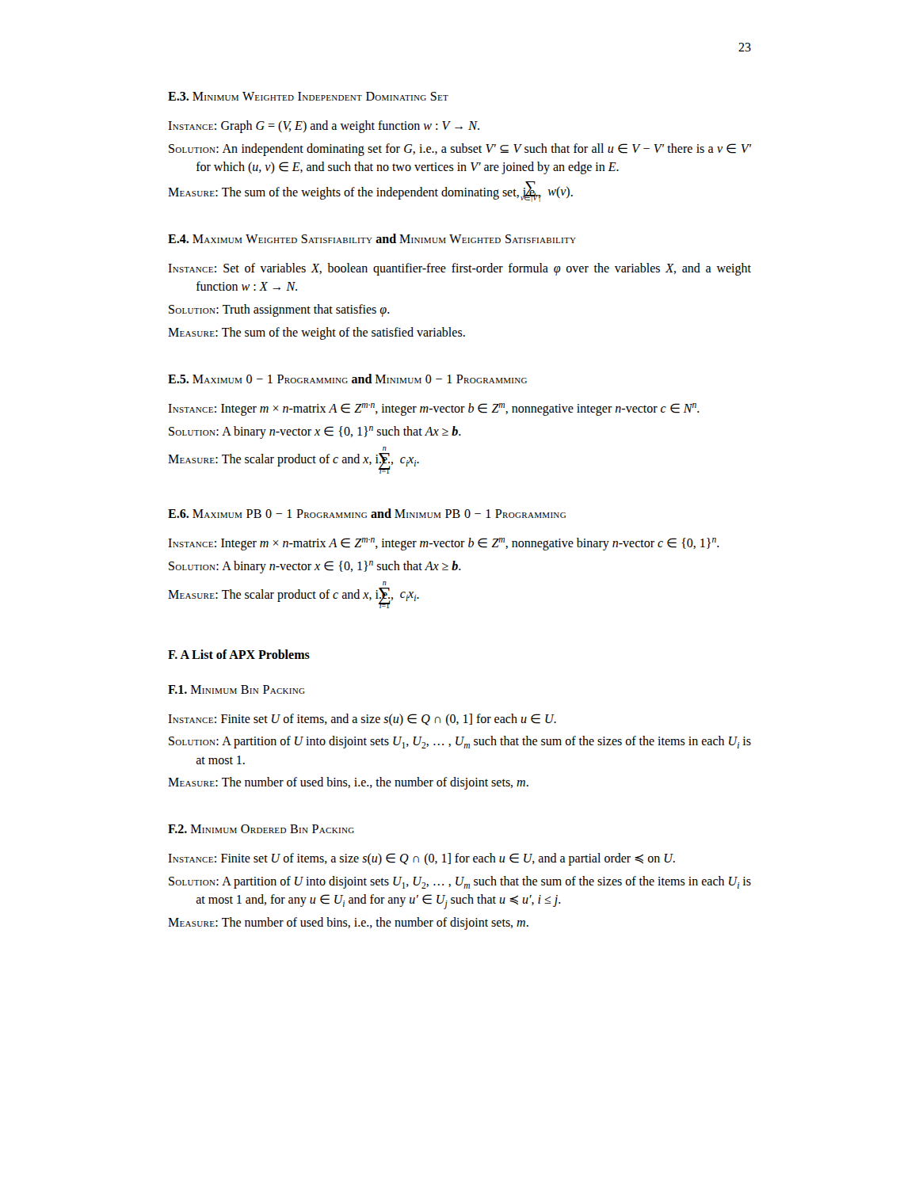23
E.3. Minimum Weighted Independent Dominating Set
Instance: Graph G = (V, E) and a weight function w : V → N.
Solution: An independent dominating set for G, i.e., a subset V′ ⊆ V such that for all u ∈ V − V′ there is a v ∈ V′ for which (u, v) ∈ E, and such that no two vertices in V′ are joined by an edge in E.
Measure: The sum of the weights of the independent dominating set, i.e., ∑v∈|V′| w(v).
E.4. Maximum Weighted Satisfiability and Minimum Weighted Satisfiability
Instance: Set of variables X, boolean quantifier-free first-order formula φ over the variables X, and a weight function w : X → N.
Solution: Truth assignment that satisfies φ.
Measure: The sum of the weight of the satisfied variables.
E.5. Maximum 0 − 1 Programming and Minimum 0 − 1 Programming
Instance: Integer m × n-matrix A ∈ Zm·n, integer m-vector b ∈ Zm, nonnegative integer n-vector c ∈ Nn.
Solution: A binary n-vector x ∈ {0, 1}n such that Ax ≥ b.
Measure: The scalar product of c and x, i.e., n∑i=1 cixi.
E.6. Maximum PB 0 − 1 Programming and Minimum PB 0 − 1 Programming
Instance: Integer m × n-matrix A ∈ Zm·n, integer m-vector b ∈ Zm, nonnegative binary n-vector c ∈ {0, 1}n.
Solution: A binary n-vector x ∈ {0, 1}n such that Ax ≥ b.
Measure: The scalar product of c and x, i.e., n∑i=1 cixi.
F. A List of APX Problems
F.1. Minimum Bin Packing
Instance: Finite set U of items, and a size s(u) ∈ Q ∩ (0, 1] for each u ∈ U.
Solution: A partition of U into disjoint sets U1, U2, … , Um such that the sum of the sizes of the items in each Ui is at most 1.
Measure: The number of used bins, i.e., the number of disjoint sets, m.
F.2. Minimum Ordered Bin Packing
Instance: Finite set U of items, a size s(u) ∈ Q ∩ (0, 1] for each u ∈ U, and a partial order ≼ on U.
Solution: A partition of U into disjoint sets U1, U2, … , Um such that the sum of the sizes of the items in each Ui is at most 1 and, for any u ∈ Ui and for any u′ ∈ Uj such that u ≼ u′, i ≤ j.
Measure: The number of used bins, i.e., the number of disjoint sets, m.